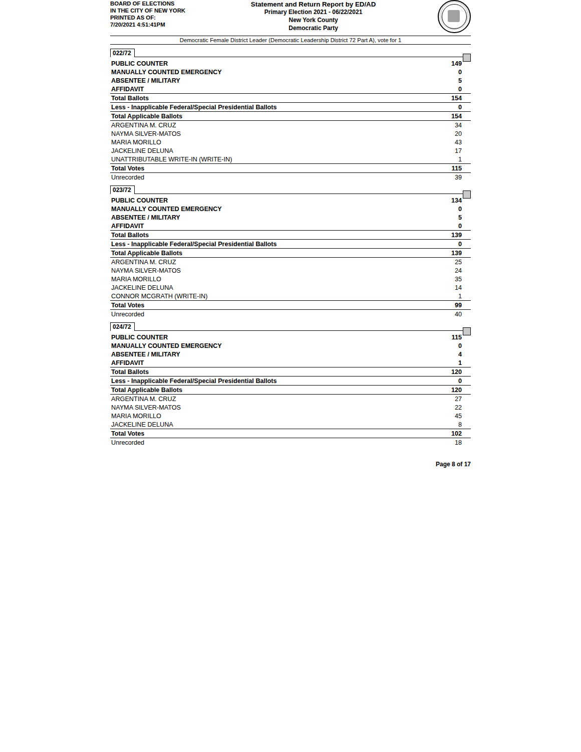BOARD OF ELECTIONS
IN THE CITY OF NEW YORK
PRINTED AS OF:
7/20/2021 4:51:41PM
Statement and Return Report by ED/AD
Primary Election 2021 - 06/22/2021
New York County
Democratic Party
Democratic Female District Leader (Democratic Leadership District 72 Part A), vote for 1
022/72
| PUBLIC COUNTER | 149 |
| MANUALLY COUNTED EMERGENCY | 0 |
| ABSENTEE / MILITARY | 5 |
| AFFIDAVIT | 0 |
| Total Ballots | 154 |
| Less - Inapplicable Federal/Special Presidential Ballots | 0 |
| Total Applicable Ballots | 154 |
| ARGENTINA M. CRUZ | 34 |
| NAYMA SILVER-MATOS | 20 |
| MARIA MORILLO | 43 |
| JACKELINE DELUNA | 17 |
| UNATTRIBUTABLE WRITE-IN (WRITE-IN) | 1 |
| Total Votes | 115 |
| Unrecorded | 39 |
023/72
| PUBLIC COUNTER | 134 |
| MANUALLY COUNTED EMERGENCY | 0 |
| ABSENTEE / MILITARY | 5 |
| AFFIDAVIT | 0 |
| Total Ballots | 139 |
| Less - Inapplicable Federal/Special Presidential Ballots | 0 |
| Total Applicable Ballots | 139 |
| ARGENTINA M. CRUZ | 25 |
| NAYMA SILVER-MATOS | 24 |
| MARIA MORILLO | 35 |
| JACKELINE DELUNA | 14 |
| CONNOR MCGRATH (WRITE-IN) | 1 |
| Total Votes | 99 |
| Unrecorded | 40 |
024/72
| PUBLIC COUNTER | 115 |
| MANUALLY COUNTED EMERGENCY | 0 |
| ABSENTEE / MILITARY | 4 |
| AFFIDAVIT | 1 |
| Total Ballots | 120 |
| Less - Inapplicable Federal/Special Presidential Ballots | 0 |
| Total Applicable Ballots | 120 |
| ARGENTINA M. CRUZ | 27 |
| NAYMA SILVER-MATOS | 22 |
| MARIA MORILLO | 45 |
| JACKELINE DELUNA | 8 |
| Total Votes | 102 |
| Unrecorded | 18 |
Page 8 of 17